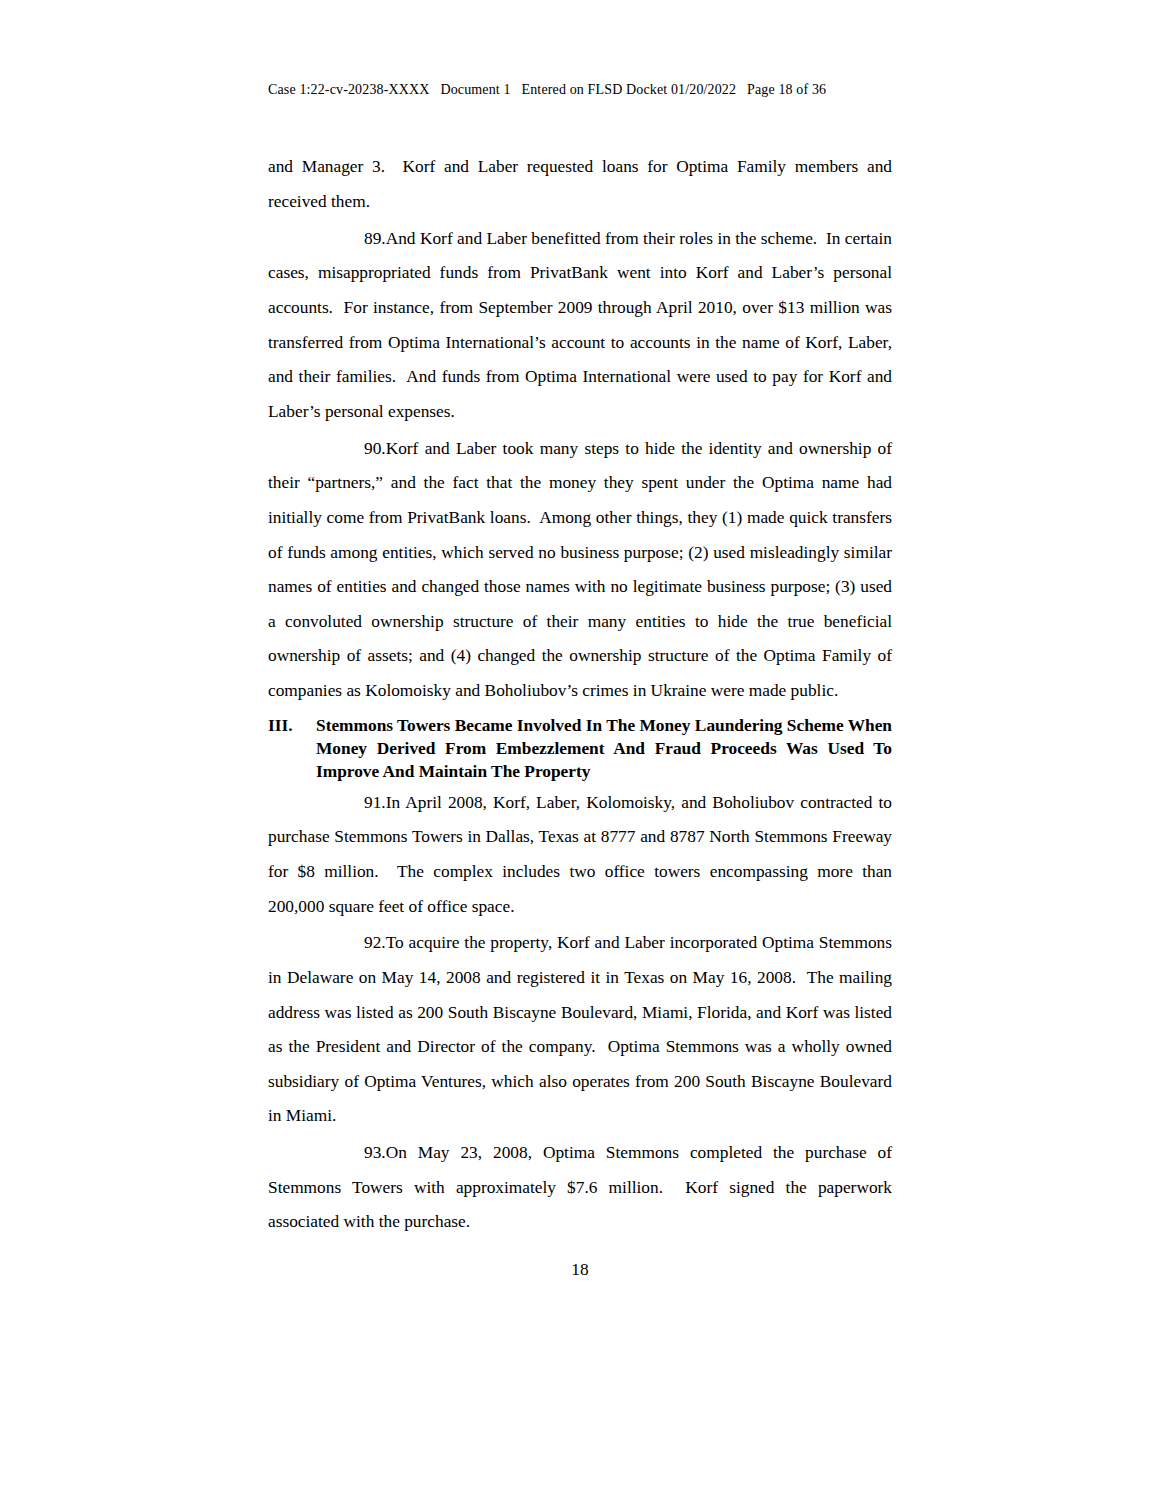Case 1:22-cv-20238-XXXX Document 1 Entered on FLSD Docket 01/20/2022 Page 18 of 36
and Manager 3. Korf and Laber requested loans for Optima Family members and received them.
89. And Korf and Laber benefitted from their roles in the scheme. In certain cases, misappropriated funds from PrivatBank went into Korf and Laber’s personal accounts. For instance, from September 2009 through April 2010, over $13 million was transferred from Optima International’s account to accounts in the name of Korf, Laber, and their families. And funds from Optima International were used to pay for Korf and Laber’s personal expenses.
90. Korf and Laber took many steps to hide the identity and ownership of their “partners,” and the fact that the money they spent under the Optima name had initially come from PrivatBank loans. Among other things, they (1) made quick transfers of funds among entities, which served no business purpose; (2) used misleadingly similar names of entities and changed those names with no legitimate business purpose; (3) used a convoluted ownership structure of their many entities to hide the true beneficial ownership of assets; and (4) changed the ownership structure of the Optima Family of companies as Kolomoisky and Boholiubov’s crimes in Ukraine were made public.
III.
Stemmons Towers Became Involved In The Money Laundering Scheme When Money Derived From Embezzlement And Fraud Proceeds Was Used To Improve And Maintain The Property
91. In April 2008, Korf, Laber, Kolomoisky, and Boholiubov contracted to purchase Stemmons Towers in Dallas, Texas at 8777 and 8787 North Stemmons Freeway for $8 million. The complex includes two office towers encompassing more than 200,000 square feet of office space.
92. To acquire the property, Korf and Laber incorporated Optima Stemmons in Delaware on May 14, 2008 and registered it in Texas on May 16, 2008. The mailing address was listed as 200 South Biscayne Boulevard, Miami, Florida, and Korf was listed as the President and Director of the company. Optima Stemmons was a wholly owned subsidiary of Optima Ventures, which also operates from 200 South Biscayne Boulevard in Miami.
93. On May 23, 2008, Optima Stemmons completed the purchase of Stemmons Towers with approximately $7.6 million. Korf signed the paperwork associated with the purchase.
18